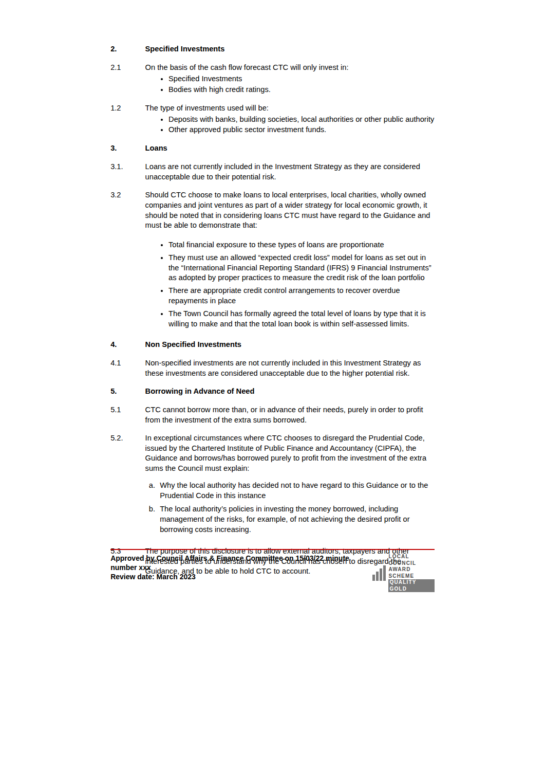2.
Specified Investments
2.1
On the basis of the cash flow forecast CTC will only invest in:
Specified Investments
Bodies with high credit ratings.
1.2
The type of investments used will be:
Deposits with banks, building societies, local authorities or other public authority
Other approved public sector investment funds.
3.
Loans
3.1.
Loans are not currently included in the Investment Strategy as they are considered unacceptable due to their potential risk.
3.2
Should CTC choose to make loans to local enterprises, local charities, wholly owned companies and joint ventures as part of a wider strategy for local economic growth, it should be noted that in considering loans CTC must have regard to the Guidance and must be able to demonstrate that:
Total financial exposure to these types of loans are proportionate
They must use an allowed “expected credit loss” model for loans as set out in the “International Financial Reporting Standard (IFRS) 9 Financial Instruments” as adopted by proper practices to measure the credit risk of the loan portfolio
There are appropriate credit control arrangements to recover overdue repayments in place
The Town Council has formally agreed the total level of loans by type that it is willing to make and that the total loan book is within self-assessed limits.
4.
Non Specified Investments
4.1
Non-specified investments are not currently included in this Investment Strategy as these investments are considered unacceptable due to the higher potential risk.
5.
Borrowing in Advance of Need
5.1
CTC cannot borrow more than, or in advance of their needs, purely in order to profit from the investment of the extra sums borrowed.
5.2.
In exceptional circumstances where CTC chooses to disregard the Prudential Code, issued by the Chartered Institute of Public Finance and Accountancy (CIPFA), the Guidance and borrows/has borrowed purely to profit from the investment of the extra sums the Council must explain:
Why the local authority has decided not to have regard to this Guidance or to the Prudential Code in this instance
The local authority’s policies in investing the money borrowed, including management of the risks, for example, of not achieving the desired profit or borrowing costs increasing.
5.3
The purpose of this disclosure is to allow external auditors, taxpayers and other interested parties to understand why the Council has chosen to disregard the Guidance, and to be able to hold CTC to account.
Approved by Council Affairs & Finance Committee on 15/03/22 minute number xxx
Review date: March 2023
LOCAL COUNCIL
AWARD SCHEME
QUALITY GOLD